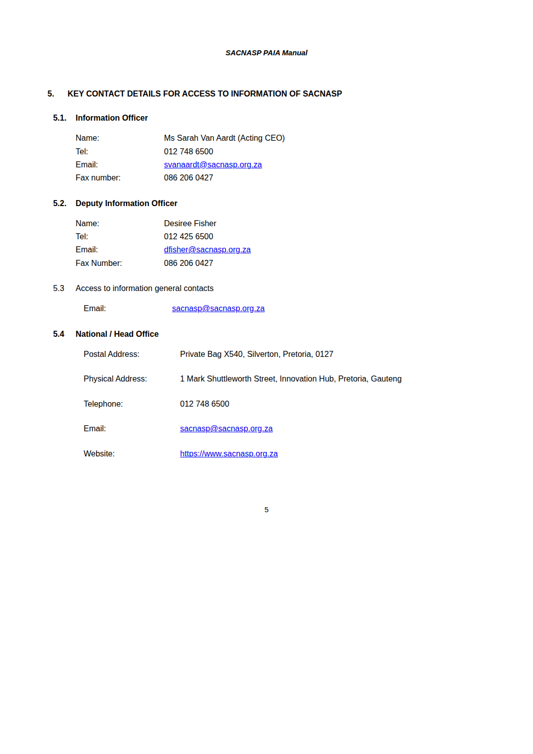SACNASP PAIA Manual
5. KEY CONTACT DETAILS FOR ACCESS TO INFORMATION OF SACNASP
5.1. Information Officer
| Name: | Ms Sarah Van Aardt (Acting CEO) |
| Tel: | 012 748 6500 |
| Email: | svanaardt@sacnasp.org.za |
| Fax number: | 086 206 0427 |
5.2. Deputy Information Officer
| Name: | Desiree Fisher |
| Tel: | 012 425 6500 |
| Email: | dfisher@sacnasp.org.za |
| Fax Number: | 086 206 0427 |
5.3 Access to information general contacts
| Email: | sacnasp@sacnasp.org.za |
5.4 National / Head Office
Postal Address:
Private Bag X540, Silverton, Pretoria, 0127
Physical Address:
1 Mark Shuttleworth Street, Innovation Hub, Pretoria, Gauteng
Telephone:
012 748 6500
Email:
sacnasp@sacnasp.org.za
Website:
https://www.sacnasp.org.za
5